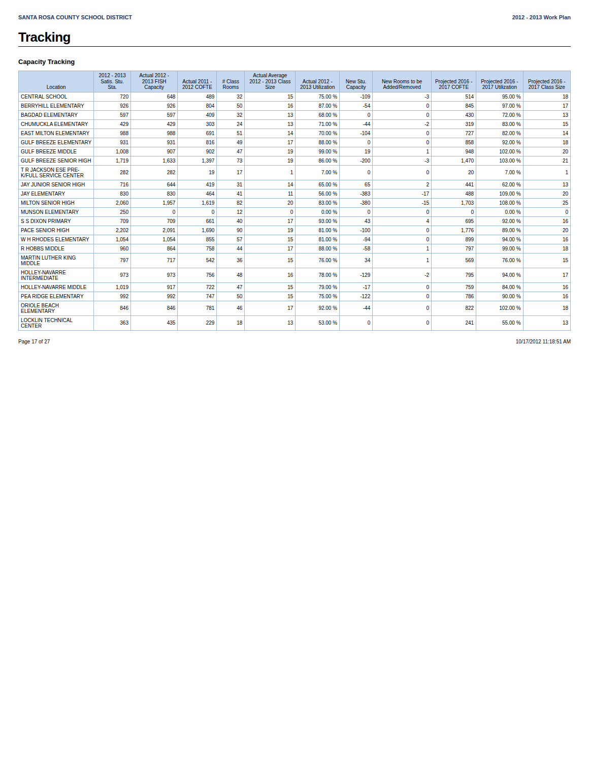SANTA ROSA COUNTY SCHOOL DISTRICT
2012 - 2013 Work Plan
Tracking
Capacity Tracking
| Location | 2012 - 2013 Satis. Stu. Sta. | Actual 2012 - 2013 FISH Capacity | Actual 2011 - 2012 COFTE | # Class Rooms | Actual Average 2012 - 2013 Class Size | Actual 2012 - 2013 Utilization | New Stu. Capacity | New Rooms to be Added/Removed | Projected 2016 - 2017 COFTE | Projected 2016 - 2017 Utilization | Projected 2016 - 2017 Class Size |
| --- | --- | --- | --- | --- | --- | --- | --- | --- | --- | --- | --- |
| Central School | 720 | 648 | 489 | 32 | 15 | 75.00 % | -109 | -3 | 514 | 95.00 % | 18 |
| Berryhill Elementary | 926 | 926 | 804 | 50 | 16 | 87.00 % | -54 | 0 | 845 | 97.00 % | 17 |
| Bagdad Elementary | 597 | 597 | 409 | 32 | 13 | 68.00 % | 0 | 0 | 430 | 72.00 % | 13 |
| Chumuckla Elementary | 429 | 429 | 303 | 24 | 13 | 71.00 % | -44 | -2 | 319 | 83.00 % | 15 |
| East Milton Elementary | 988 | 988 | 691 | 51 | 14 | 70.00 % | -104 | 0 | 727 | 82.00 % | 14 |
| Gulf Breeze Elementary | 931 | 931 | 816 | 49 | 17 | 88.00 % | 0 | 0 | 858 | 92.00 % | 18 |
| Gulf Breeze Middle | 1,008 | 907 | 902 | 47 | 19 | 99.00 % | 19 | 1 | 948 | 102.00 % | 20 |
| Gulf Breeze Senior High | 1,719 | 1,633 | 1,397 | 73 | 19 | 86.00 % | -200 | -3 | 1,470 | 103.00 % | 21 |
| T R Jackson ESE Pre-K/Full Service Center | 282 | 282 | 19 | 17 | 1 | 7.00 % | 0 | 0 | 20 | 7.00 % | 1 |
| Jay Junior Senior High | 716 | 644 | 419 | 31 | 14 | 65.00 % | 65 | 2 | 441 | 62.00 % | 13 |
| Jay Elementary | 830 | 830 | 464 | 41 | 11 | 56.00 % | -383 | -17 | 488 | 109.00 % | 20 |
| Milton Senior High | 2,060 | 1,957 | 1,619 | 82 | 20 | 83.00 % | -380 | -15 | 1,703 | 108.00 % | 25 |
| Munson Elementary | 250 | 0 | 0 | 12 | 0 | 0.00 % | 0 | 0 | 0 | 0.00 % | 0 |
| S S Dixon Primary | 709 | 709 | 661 | 40 | 17 | 93.00 % | 43 | 4 | 695 | 92.00 % | 16 |
| Pace Senior High | 2,202 | 2,091 | 1,690 | 90 | 19 | 81.00 % | -100 | 0 | 1,776 | 89.00 % | 20 |
| W H Rhodes Elementary | 1,054 | 1,054 | 855 | 57 | 15 | 81.00 % | -94 | 0 | 899 | 94.00 % | 16 |
| R Hobbs Middle | 960 | 864 | 758 | 44 | 17 | 88.00 % | -58 | 1 | 797 | 99.00 % | 18 |
| Martin Luther King Middle | 797 | 717 | 542 | 36 | 15 | 76.00 % | 34 | 1 | 569 | 76.00 % | 15 |
| Holley-Navarre Intermediate | 973 | 973 | 756 | 48 | 16 | 78.00 % | -129 | -2 | 795 | 94.00 % | 17 |
| Holley-Navarre Middle | 1,019 | 917 | 722 | 47 | 15 | 79.00 % | -17 | 0 | 759 | 84.00 % | 16 |
| Pea Ridge Elementary | 992 | 992 | 747 | 50 | 15 | 75.00 % | -122 | 0 | 786 | 90.00 % | 16 |
| Oriole Beach Elementary | 846 | 846 | 781 | 46 | 17 | 92.00 % | -44 | 0 | 822 | 102.00 % | 18 |
| Locklin Technical Center | 363 | 435 | 229 | 18 | 13 | 53.00 % | 0 | 0 | 241 | 55.00 % | 13 |
Page 17 of 27
10/17/2012 11:18:51 AM